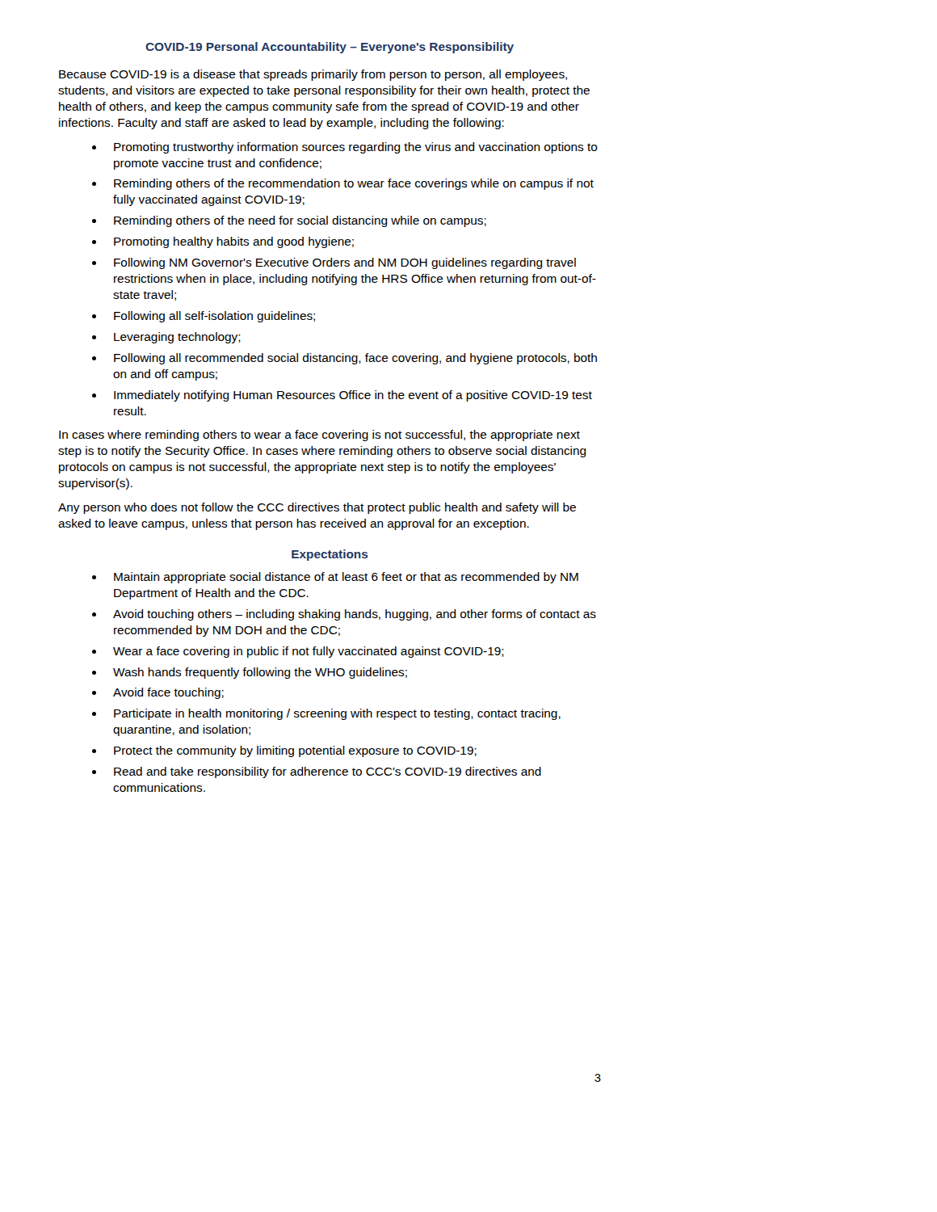COVID-19 Personal Accountability – Everyone's Responsibility
Because COVID-19 is a disease that spreads primarily from person to person, all employees, students, and visitors are expected to take personal responsibility for their own health, protect the health of others, and keep the campus community safe from the spread of COVID-19 and other infections. Faculty and staff are asked to lead by example, including the following:
Promoting trustworthy information sources regarding the virus and vaccination options to promote vaccine trust and confidence;
Reminding others of the recommendation to wear face coverings while on campus if not fully vaccinated against COVID-19;
Reminding others of the need for social distancing while on campus;
Promoting healthy habits and good hygiene;
Following NM Governor's Executive Orders and NM DOH guidelines regarding travel restrictions when in place, including notifying the HRS Office when returning from out-of-state travel;
Following all self-isolation guidelines;
Leveraging technology;
Following all recommended social distancing, face covering, and hygiene protocols, both on and off campus;
Immediately notifying Human Resources Office in the event of a positive COVID-19 test result.
In cases where reminding others to wear a face covering is not successful, the appropriate next step is to notify the Security Office. In cases where reminding others to observe social distancing protocols on campus is not successful, the appropriate next step is to notify the employees' supervisor(s).
Any person who does not follow the CCC directives that protect public health and safety will be asked to leave campus, unless that person has received an approval for an exception.
Expectations
Maintain appropriate social distance of at least 6 feet or that as recommended by NM Department of Health and the CDC.
Avoid touching others – including shaking hands, hugging, and other forms of contact as recommended by NM DOH and the CDC;
Wear a face covering in public if not fully vaccinated against COVID-19;
Wash hands frequently following the WHO guidelines;
Avoid face touching;
Participate in health monitoring / screening with respect to testing, contact tracing, quarantine, and isolation;
Protect the community by limiting potential exposure to COVID-19;
Read and take responsibility for adherence to CCC's COVID-19 directives and communications.
3